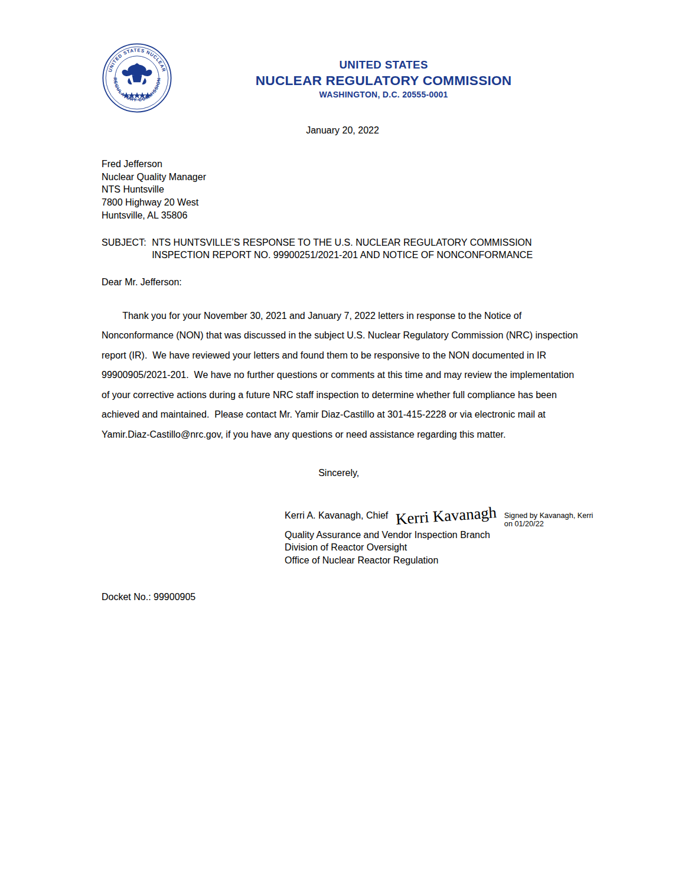UNITED STATES NUCLEAR REGULATORY COMMISSION
UNITED STATES
NUCLEAR REGULATORY COMMISSION
WASHINGTON, D.C. 20555-0001
January 20, 2022
Fred Jefferson
Nuclear Quality Manager
NTS Huntsville
7800 Highway 20 West
Huntsville, AL 35806
SUBJECT:
NTS HUNTSVILLE’S RESPONSE TO THE U.S. NUCLEAR REGULATORY COMMISSION INSPECTION REPORT NO. 99900251/2021-201 AND NOTICE OF NONCONFORMANCE
Dear Mr. Jefferson:
Thank you for your November 30, 2021 and January 7, 2022 letters in response to the Notice of Nonconformance (NON) that was discussed in the subject U.S. Nuclear Regulatory Commission (NRC) inspection report (IR). We have reviewed your letters and found them to be responsive to the NON documented in IR 99900905/2021-201. We have no further questions or comments at this time and may review the implementation of your corrective actions during a future NRC staff inspection to determine whether full compliance has been achieved and maintained. Please contact Mr. Yamir Diaz-Castillo at 301-415-2228 or via electronic mail at Yamir.Diaz-Castillo@nrc.gov, if you have any questions or need assistance regarding this matter.
Sincerely,
Kerri A. Kavanagh, Chief
Kerri Kavanagh
Signed by Kavanagh, Kerri
on 01/20/22
Quality Assurance and Vendor Inspection Branch
Division of Reactor Oversight
Office of Nuclear Reactor Regulation
Docket No.: 99900905